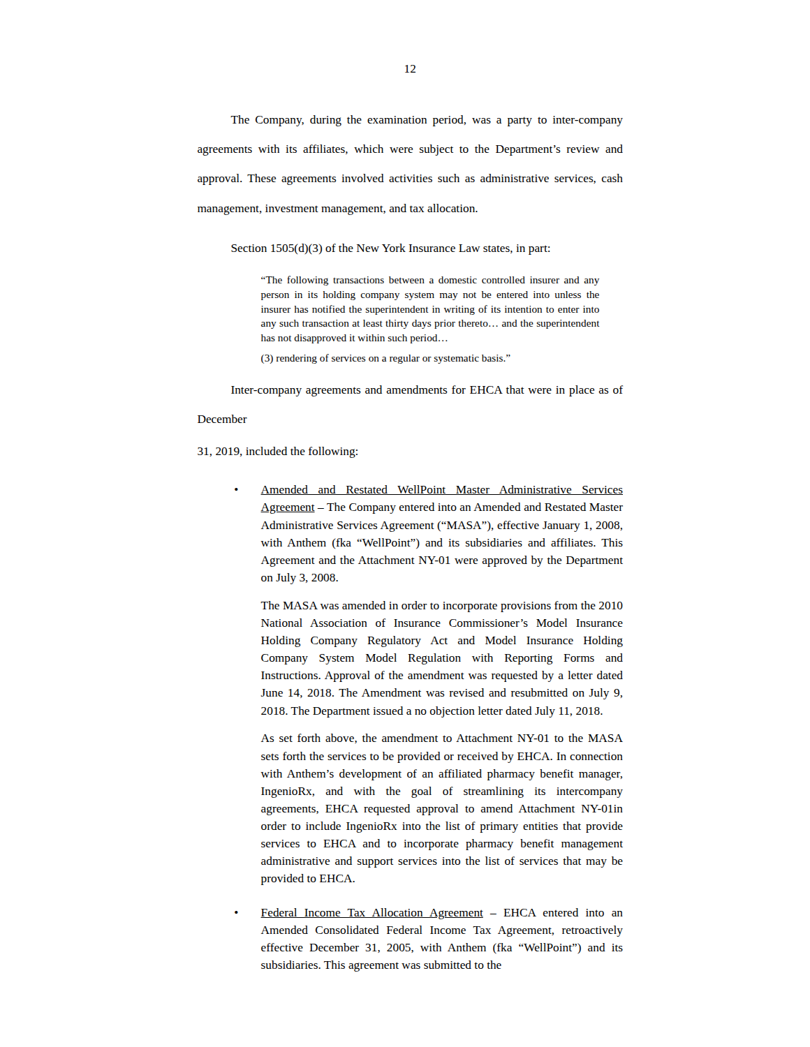12
The Company, during the examination period, was a party to inter-company agreements with its affiliates, which were subject to the Department’s review and approval. These agreements involved activities such as administrative services, cash management, investment management, and tax allocation.
Section 1505(d)(3) of the New York Insurance Law states, in part:
“The following transactions between a domestic controlled insurer and any person in its holding company system may not be entered into unless the insurer has notified the superintendent in writing of its intention to enter into any such transaction at least thirty days prior thereto… and the superintendent has not disapproved it within such period…
(3) rendering of services on a regular or systematic basis.”
Inter-company agreements and amendments for EHCA that were in place as of December
31, 2019, included the following:
Amended and Restated WellPoint Master Administrative Services Agreement – The Company entered into an Amended and Restated Master Administrative Services Agreement (“MASA”), effective January 1, 2008, with Anthem (fka “WellPoint”) and its subsidiaries and affiliates. This Agreement and the Attachment NY-01 were approved by the Department on July 3, 2008.
The MASA was amended in order to incorporate provisions from the 2010 National Association of Insurance Commissioner’s Model Insurance Holding Company Regulatory Act and Model Insurance Holding Company System Model Regulation with Reporting Forms and Instructions. Approval of the amendment was requested by a letter dated June 14, 2018. The Amendment was revised and resubmitted on July 9, 2018. The Department issued a no objection letter dated July 11, 2018.
As set forth above, the amendment to Attachment NY-01 to the MASA sets forth the services to be provided or received by EHCA. In connection with Anthem’s development of an affiliated pharmacy benefit manager, IngenioRx, and with the goal of streamlining its intercompany agreements, EHCA requested approval to amend Attachment NY-01in order to include IngenioRx into the list of primary entities that provide services to EHCA and to incorporate pharmacy benefit management administrative and support services into the list of services that may be provided to EHCA.
Federal Income Tax Allocation Agreement – EHCA entered into an Amended Consolidated Federal Income Tax Agreement, retroactively effective December 31, 2005, with Anthem (fka “WellPoint”) and its subsidiaries. This agreement was submitted to the